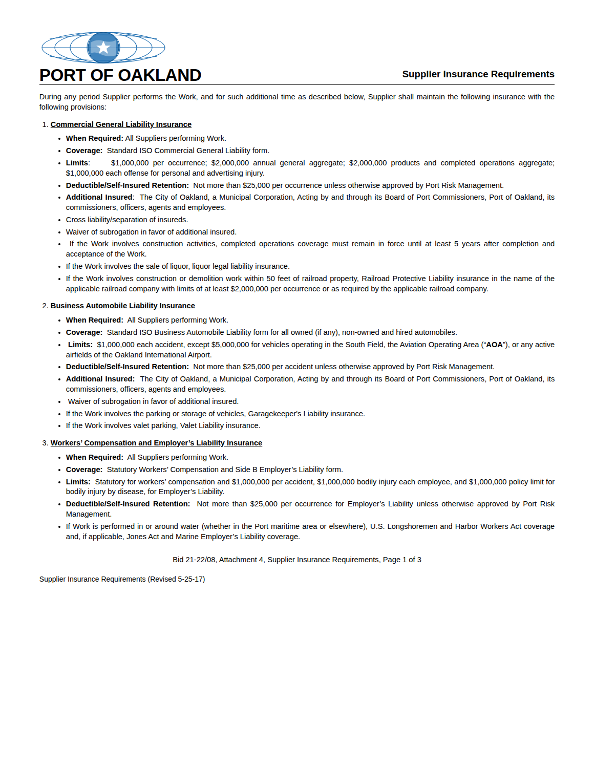PORT OF OAKLAND
Supplier Insurance Requirements
During any period Supplier performs the Work, and for such additional time as described below, Supplier shall maintain the following insurance with the following provisions:
Commercial General Liability Insurance
When Required: All Suppliers performing Work.
Coverage: Standard ISO Commercial General Liability form.
Limits: $1,000,000 per occurrence; $2,000,000 annual general aggregate; $2,000,000 products and completed operations aggregate; $1,000,000 each offense for personal and advertising injury.
Deductible/Self-Insured Retention: Not more than $25,000 per occurrence unless otherwise approved by Port Risk Management.
Additional Insured: The City of Oakland, a Municipal Corporation, Acting by and through its Board of Port Commissioners, Port of Oakland, its commissioners, officers, agents and employees.
Cross liability/separation of insureds.
Waiver of subrogation in favor of additional insured.
If the Work involves construction activities, completed operations coverage must remain in force until at least 5 years after completion and acceptance of the Work.
If the Work involves the sale of liquor, liquor legal liability insurance.
If the Work involves construction or demolition work within 50 feet of railroad property, Railroad Protective Liability insurance in the name of the applicable railroad company with limits of at least $2,000,000 per occurrence or as required by the applicable railroad company.
Business Automobile Liability Insurance
When Required: All Suppliers performing Work.
Coverage: Standard ISO Business Automobile Liability form for all owned (if any), non-owned and hired automobiles.
Limits: $1,000,000 each accident, except $5,000,000 for vehicles operating in the South Field, the Aviation Operating Area (“AOA”), or any active airfields of the Oakland International Airport.
Deductible/Self-Insured Retention: Not more than $25,000 per accident unless otherwise approved by Port Risk Management.
Additional Insured: The City of Oakland, a Municipal Corporation, Acting by and through its Board of Port Commissioners, Port of Oakland, its commissioners, officers, agents and employees.
Waiver of subrogation in favor of additional insured.
If the Work involves the parking or storage of vehicles, Garagekeeper's Liability insurance.
If the Work involves valet parking, Valet Liability insurance.
Workers’ Compensation and Employer’s Liability Insurance
When Required: All Suppliers performing Work.
Coverage: Statutory Workers’ Compensation and Side B Employer’s Liability form.
Limits: Statutory for workers’ compensation and $1,000,000 per accident, $1,000,000 bodily injury each employee, and $1,000,000 policy limit for bodily injury by disease, for Employer’s Liability.
Deductible/Self-Insured Retention: Not more than $25,000 per occurrence for Employer’s Liability unless otherwise approved by Port Risk Management.
If Work is performed in or around water (whether in the Port maritime area or elsewhere), U.S. Longshoremen and Harbor Workers Act coverage and, if applicable, Jones Act and Marine Employer’s Liability coverage.
Bid 21-22/08, Attachment 4, Supplier Insurance Requirements, Page 1 of 3
Supplier Insurance Requirements (Revised 5-25-17)